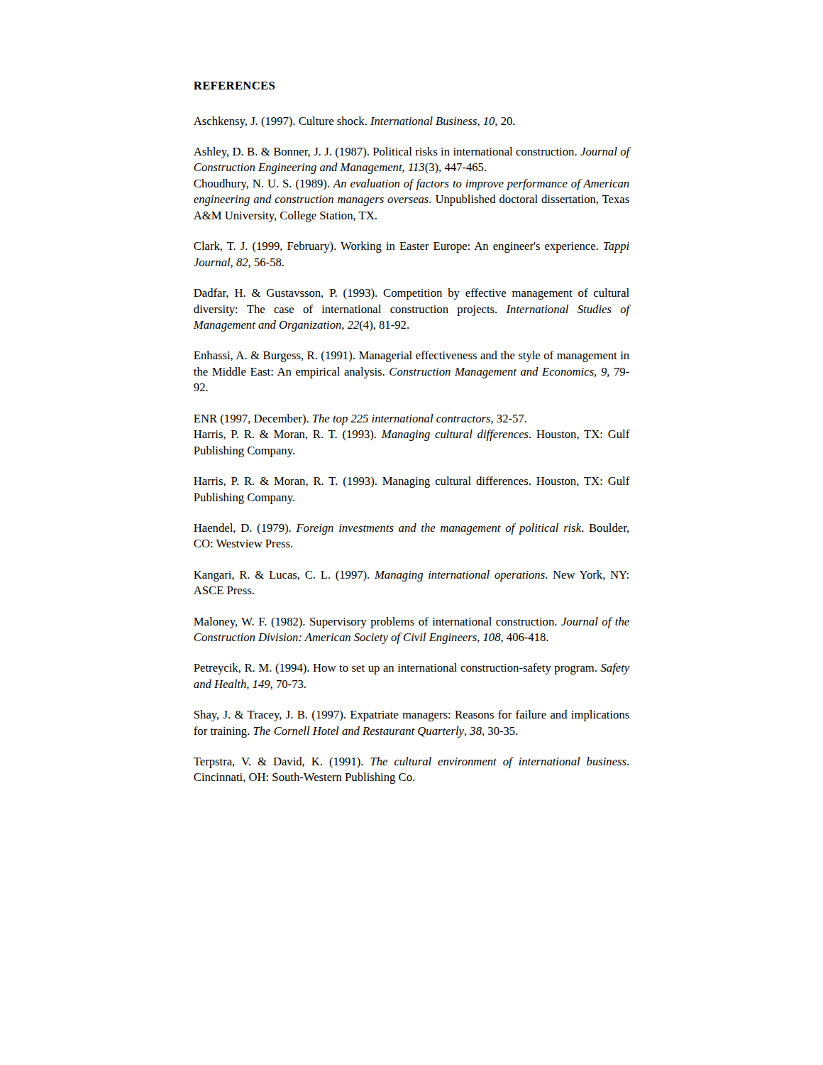REFERENCES
Aschkensy, J. (1997). Culture shock. International Business, 10, 20.
Ashley, D. B. & Bonner, J. J. (1987). Political risks in international construction. Journal of Construction Engineering and Management, 113(3), 447-465.
Choudhury, N. U. S. (1989). An evaluation of factors to improve performance of American engineering and construction managers overseas. Unpublished doctoral dissertation, Texas A&M University, College Station, TX.
Clark, T. J. (1999, February). Working in Easter Europe: An engineer's experience. Tappi Journal, 82, 56-58.
Dadfar, H. & Gustavsson, P. (1993). Competition by effective management of cultural diversity: The case of international construction projects. International Studies of Management and Organization, 22(4), 81-92.
Enhassi, A. & Burgess, R. (1991). Managerial effectiveness and the style of management in the Middle East: An empirical analysis. Construction Management and Economics, 9, 79-92.
ENR (1997, December). The top 225 international contractors, 32-57.
Harris, P. R. & Moran, R. T. (1993). Managing cultural differences. Houston, TX: Gulf Publishing Company.
Harris, P. R. & Moran, R. T. (1993). Managing cultural differences. Houston, TX: Gulf Publishing Company.
Haendel, D. (1979). Foreign investments and the management of political risk. Boulder, CO: Westview Press.
Kangari, R. & Lucas, C. L. (1997). Managing international operations. New York, NY: ASCE Press.
Maloney, W. F. (1982). Supervisory problems of international construction. Journal of the Construction Division: American Society of Civil Engineers, 108, 406-418.
Petreycik, R. M. (1994). How to set up an international construction-safety program. Safety and Health, 149, 70-73.
Shay, J. & Tracey, J. B. (1997). Expatriate managers: Reasons for failure and implications for training. The Cornell Hotel and Restaurant Quarterly, 38, 30-35.
Terpstra, V. & David, K. (1991). The cultural environment of international business. Cincinnati, OH: South-Western Publishing Co.